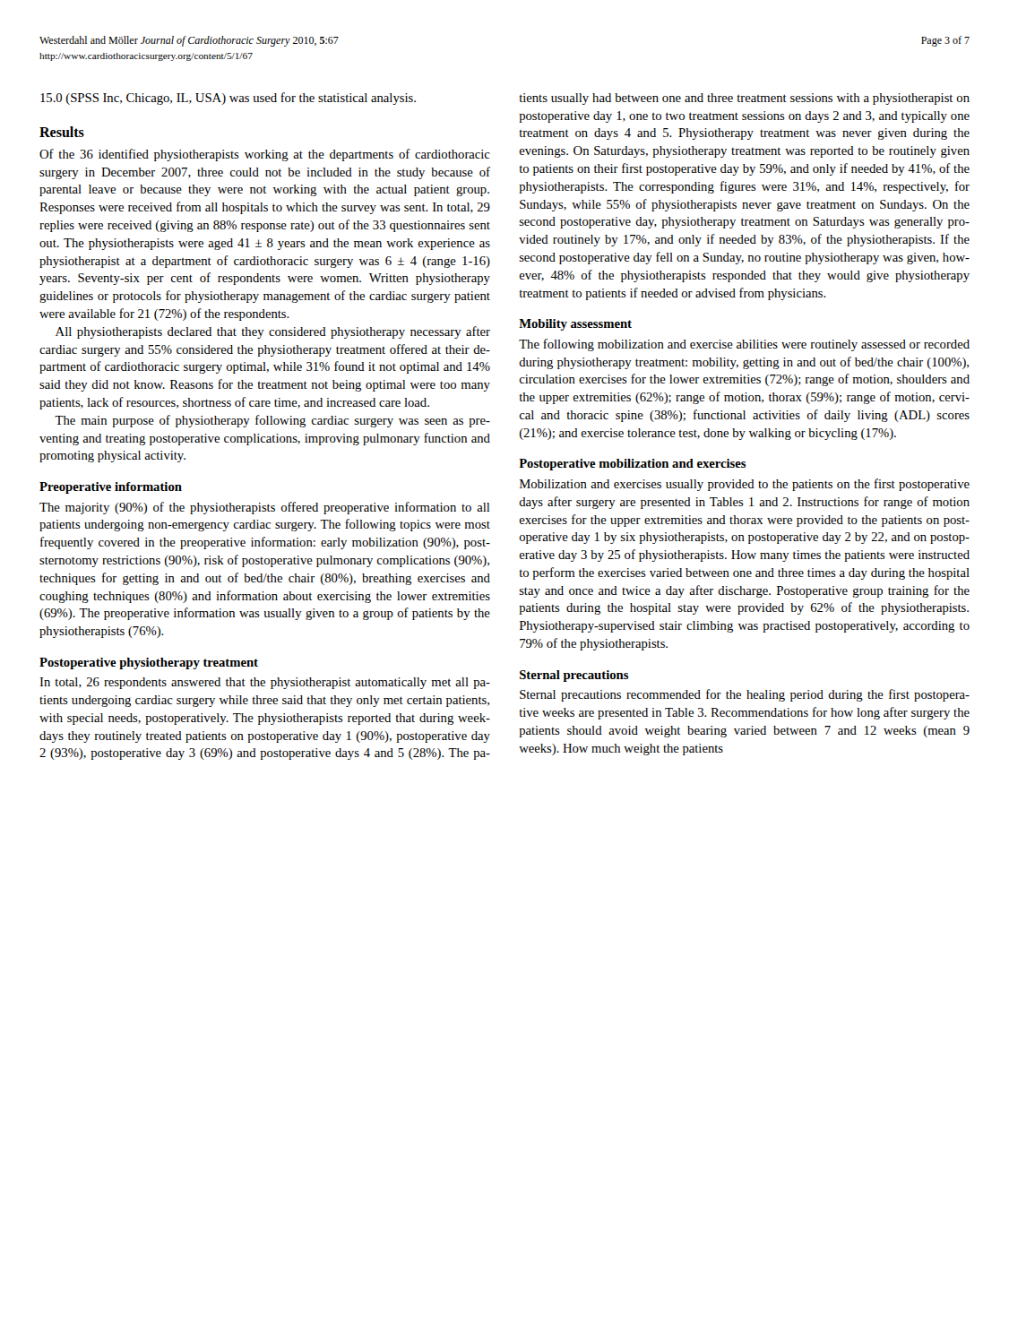Westerdahl and Möller Journal of Cardiothoracic Surgery 2010, 5:67
http://www.cardiothoracicsurgery.org/content/5/1/67
Page 3 of 7
15.0 (SPSS Inc, Chicago, IL, USA) was used for the statistical analysis.
Results
Of the 36 identified physiotherapists working at the departments of cardiothoracic surgery in December 2007, three could not be included in the study because of parental leave or because they were not working with the actual patient group. Responses were received from all hospitals to which the survey was sent. In total, 29 replies were received (giving an 88% response rate) out of the 33 questionnaires sent out. The physiotherapists were aged 41 ± 8 years and the mean work experience as physiotherapist at a department of cardiothoracic surgery was 6 ± 4 (range 1-16) years. Seventy-six per cent of respondents were women. Written physiotherapy guidelines or protocols for physiotherapy management of the cardiac surgery patient were available for 21 (72%) of the respondents.
All physiotherapists declared that they considered physiotherapy necessary after cardiac surgery and 55% considered the physiotherapy treatment offered at their department of cardiothoracic surgery optimal, while 31% found it not optimal and 14% said they did not know. Reasons for the treatment not being optimal were too many patients, lack of resources, shortness of care time, and increased care load.
The main purpose of physiotherapy following cardiac surgery was seen as preventing and treating postoperative complications, improving pulmonary function and promoting physical activity.
Preoperative information
The majority (90%) of the physiotherapists offered preoperative information to all patients undergoing non-emergency cardiac surgery. The following topics were most frequently covered in the preoperative information: early mobilization (90%), post-sternotomy restrictions (90%), risk of postoperative pulmonary complications (90%), techniques for getting in and out of bed/the chair (80%), breathing exercises and coughing techniques (80%) and information about exercising the lower extremities (69%). The preoperative information was usually given to a group of patients by the physiotherapists (76%).
Postoperative physiotherapy treatment
In total, 26 respondents answered that the physiotherapist automatically met all patients undergoing cardiac surgery while three said that they only met certain patients, with special needs, postoperatively. The physiotherapists reported that during weekdays they routinely treated patients on postoperative day 1 (90%), postoperative day 2 (93%), postoperative day 3 (69%) and postoperative days 4 and 5 (28%). The patients usually had between one and three treatment sessions with a physiotherapist on postoperative day 1, one to two treatment sessions on days 2 and 3, and typically one treatment on days 4 and 5. Physiotherapy treatment was never given during the evenings. On Saturdays, physiotherapy treatment was reported to be routinely given to patients on their first postoperative day by 59%, and only if needed by 41%, of the physiotherapists. The corresponding figures were 31%, and 14%, respectively, for Sundays, while 55% of physiotherapists never gave treatment on Sundays. On the second postoperative day, physiotherapy treatment on Saturdays was generally provided routinely by 17%, and only if needed by 83%, of the physiotherapists. If the second postoperative day fell on a Sunday, no routine physiotherapy was given, however, 48% of the physiotherapists responded that they would give physiotherapy treatment to patients if needed or advised from physicians.
Mobility assessment
The following mobilization and exercise abilities were routinely assessed or recorded during physiotherapy treatment: mobility, getting in and out of bed/the chair (100%), circulation exercises for the lower extremities (72%); range of motion, shoulders and the upper extremities (62%); range of motion, thorax (59%); range of motion, cervical and thoracic spine (38%); functional activities of daily living (ADL) scores (21%); and exercise tolerance test, done by walking or bicycling (17%).
Postoperative mobilization and exercises
Mobilization and exercises usually provided to the patients on the first postoperative days after surgery are presented in Tables 1 and 2. Instructions for range of motion exercises for the upper extremities and thorax were provided to the patients on postoperative day 1 by six physiotherapists, on postoperative day 2 by 22, and on postoperative day 3 by 25 of physiotherapists. How many times the patients were instructed to perform the exercises varied between one and three times a day during the hospital stay and once and twice a day after discharge. Postoperative group training for the patients during the hospital stay were provided by 62% of the physiotherapists. Physiotherapy-supervised stair climbing was practised postoperatively, according to 79% of the physiotherapists.
Sternal precautions
Sternal precautions recommended for the healing period during the first postoperative weeks are presented in Table 3. Recommendations for how long after surgery the patients should avoid weight bearing varied between 7 and 12 weeks (mean 9 weeks). How much weight the patients